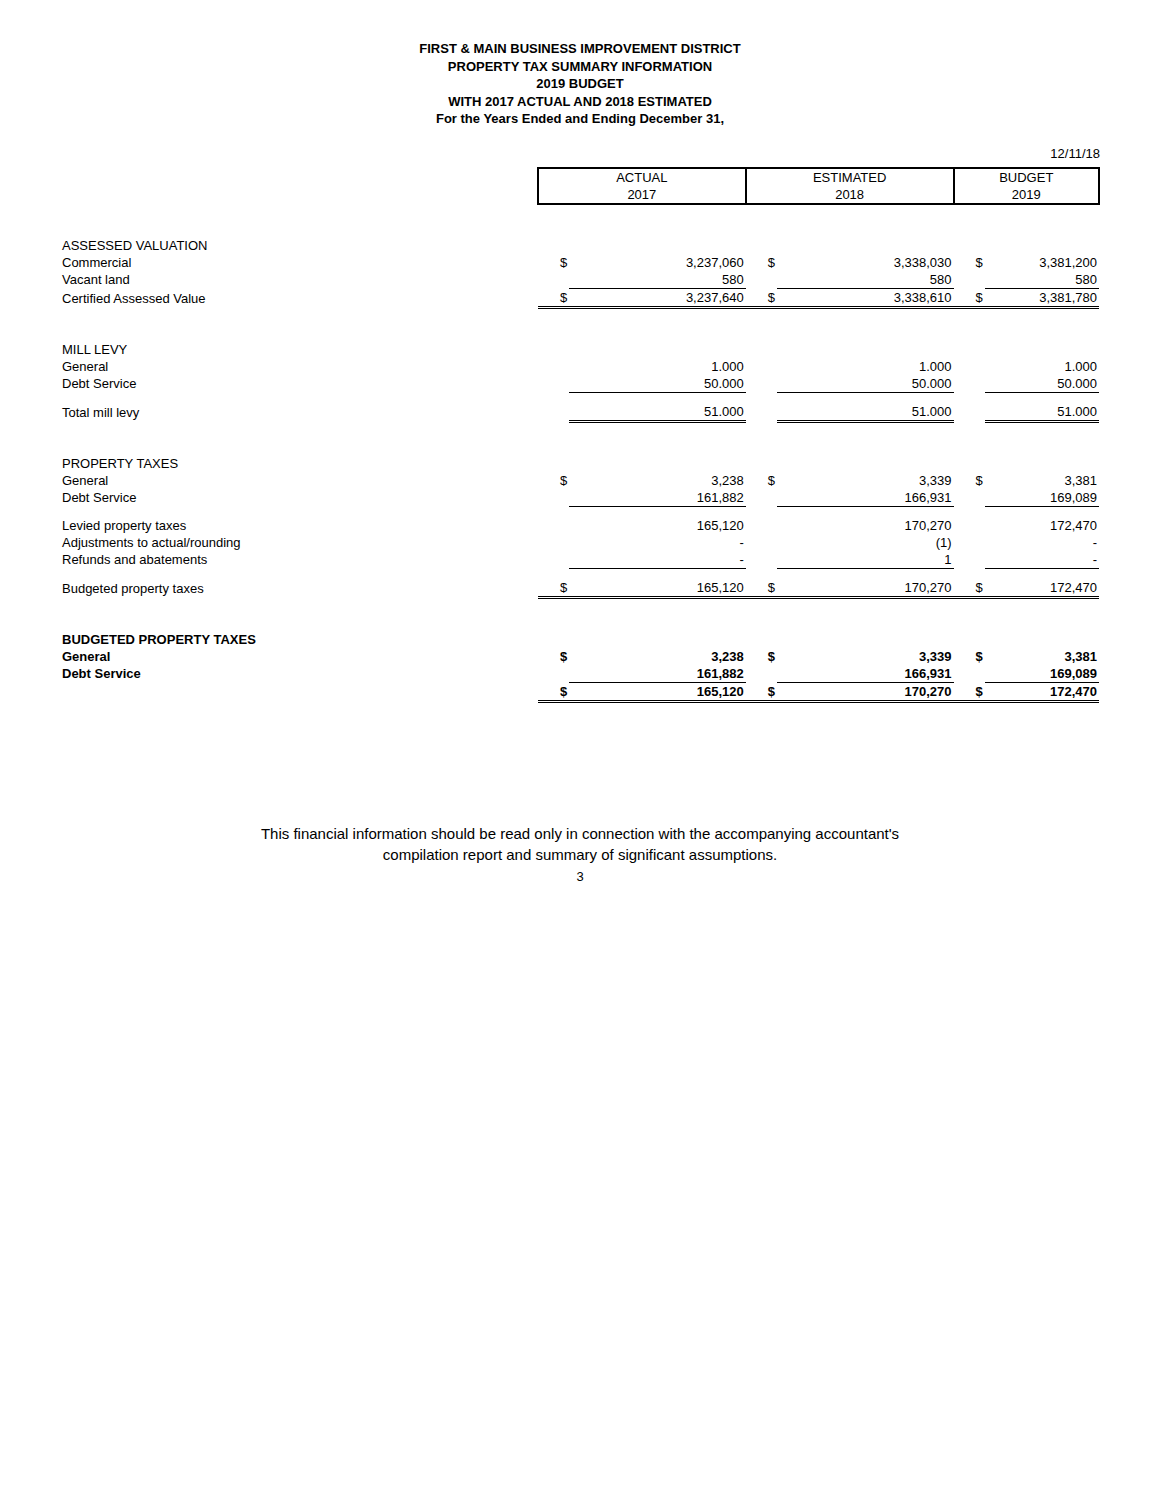FIRST & MAIN BUSINESS IMPROVEMENT DISTRICT
PROPERTY TAX SUMMARY INFORMATION
2019 BUDGET
WITH 2017 ACTUAL AND 2018 ESTIMATED
For the Years Ended and Ending December 31,
12/11/18
| | ACTUAL | ESTIMATED | BUDGET |
| | 2017 | 2018 | 2019 |
| ASSESSED VALUATION | |
| Commercial | $ | 3,237,060 | $ | 3,338,030 | $ | 3,381,200 |
| Vacant land | | 580 | | 580 | | 580 |
| Certified Assessed Value | $ | 3,237,640 | $ | 3,338,610 | $ | 3,381,780 |
| MILL LEVY | |
| General | | 1.000 | | 1.000 | | 1.000 |
| Debt Service | | 50.000 | | 50.000 | | 50.000 |
| Total mill levy | | 51.000 | | 51.000 | | 51.000 |
| PROPERTY TAXES | |
| General | $ | 3,238 | $ | 3,339 | $ | 3,381 |
| Debt Service | | 161,882 | | 166,931 | | 169,089 |
| Levied property taxes | | 165,120 | | 170,270 | | 172,470 |
| Adjustments to actual/rounding | | - | | (1) | | - |
| Refunds and abatements | | - | | 1 | | - |
| Budgeted property taxes | $ | 165,120 | $ | 170,270 | $ | 172,470 |
| BUDGETED PROPERTY TAXES | |
| General | $ | 3,238 | $ | 3,339 | $ | 3,381 |
| Debt Service | | 161,882 | | 166,931 | | 169,089 |
| | $ | 165,120 | $ | 170,270 | $ | 172,470 |
This financial information should be read only in connection with the accompanying accountant's
compilation report and summary of significant assumptions.
3